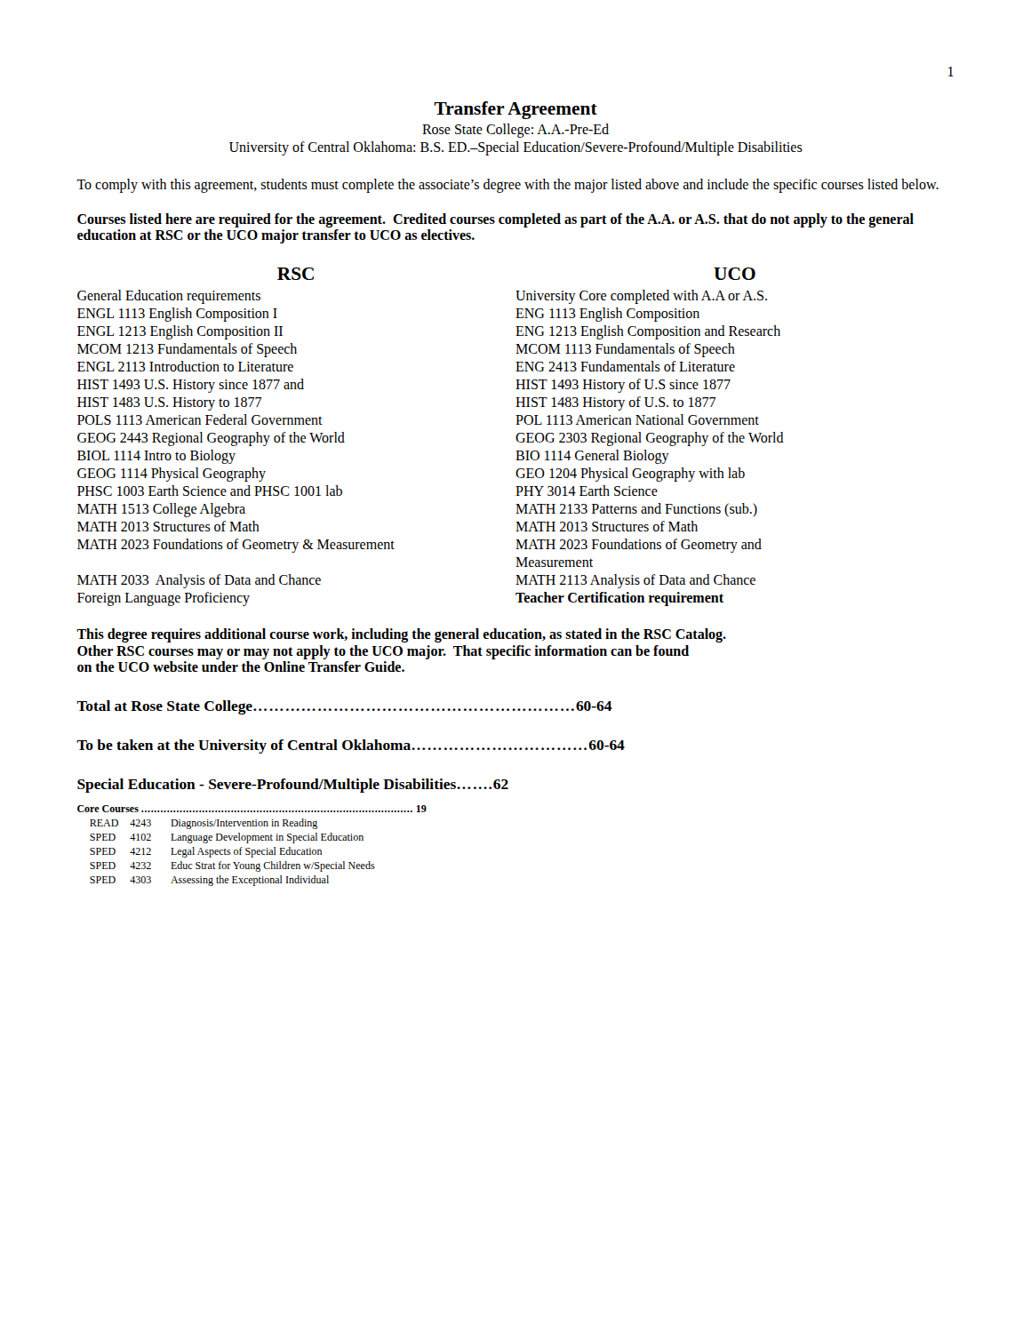1
Transfer Agreement
Rose State College: A.A.-Pre-Ed
University of Central Oklahoma: B.S. ED.–Special Education/Severe-Profound/Multiple Disabilities
To comply with this agreement, students must complete the associate’s degree with the major listed above and include the specific courses listed below.
Courses listed here are required for the agreement. Credited courses completed as part of the A.A. or A.S. that do not apply to the general education at RSC or the UCO major transfer to UCO as electives.
| RSC | UCO |
| --- | --- |
| General Education requirements | University Core completed with A.A or A.S. |
| ENGL 1113 English Composition I | ENG 1113 English Composition |
| ENGL 1213 English Composition II | ENG 1213 English Composition and Research |
| MCOM 1213 Fundamentals of Speech | MCOM 1113 Fundamentals of Speech |
| ENGL 2113 Introduction to Literature | ENG 2413 Fundamentals of Literature |
| HIST 1493 U.S. History since 1877 and | HIST 1493 History of U.S since 1877 |
| HIST 1483 U.S. History to 1877 | HIST 1483 History of U.S. to 1877 |
| POLS 1113 American Federal Government | POL 1113 American National Government |
| GEOG 2443 Regional Geography of the World | GEOG 2303 Regional Geography of the World |
| BIOL 1114 Intro to Biology | BIO 1114 General Biology |
| GEOG 1114 Physical Geography | GEO 1204 Physical Geography with lab |
| PHSC 1003 Earth Science and PHSC 1001 lab | PHY 3014 Earth Science |
| MATH 1513 College Algebra | MATH 2133 Patterns and Functions (sub.) |
| MATH 2013 Structures of Math | MATH 2013 Structures of Math |
| MATH 2023 Foundations of Geometry & Measurement | MATH 2023 Foundations of Geometry and Measurement |
| MATH 2033 Analysis of Data and Chance | MATH 2113 Analysis of Data and Chance |
| Foreign Language Proficiency | Teacher Certification requirement |
This degree requires additional course work, including the general education, as stated in the RSC Catalog.
Other RSC courses may or may not apply to the UCO major. That specific information can be found
on the UCO website under the Online Transfer Guide.
Total at Rose State College……………………………………………………60-64
To be taken at the University of Central Oklahoma……………………………60-64
Special Education - Severe-Profound/Multiple Disabilities……. 62
Core Courses ..................................................................................... 19
| READ | 4243 | Diagnosis/Intervention in Reading |
| SPED | 4102 | Language Development in Special Education |
| SPED | 4212 | Legal Aspects of Special Education |
| SPED | 4232 | Educ Strat for Young Children w/Special Needs |
| SPED | 4303 | Assessing the Exceptional Individual |